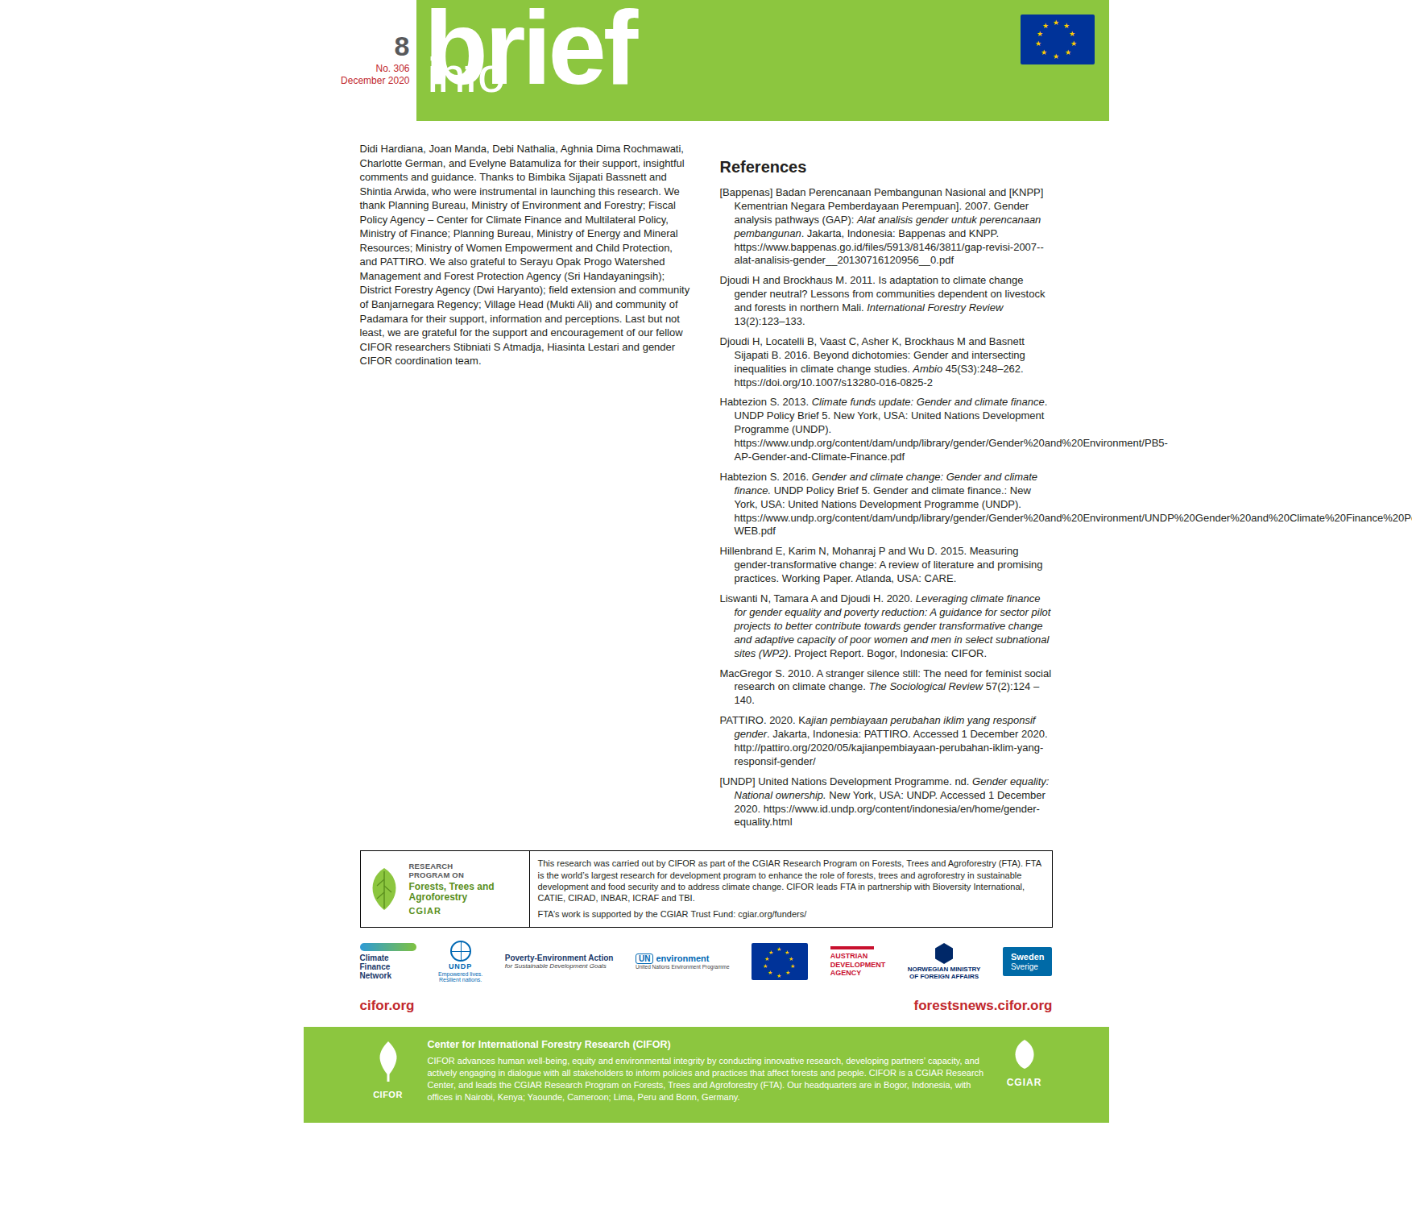8
No. 306
December 2020
brief
info
★ ★ ★ ★ ★ ★ ★ ★ ★ ★
Didi Hardiana, Joan Manda, Debi Nathalia, Aghnia Dima Rochmawati, Charlotte German, and Evelyne Batamuliza for their support, insightful comments and guidance. Thanks to Bimbika Sijapati Bassnett and Shintia Arwida, who were instrumental in launching this research. We thank Planning Bureau, Ministry of Environment and Forestry; Fiscal Policy Agency – Center for Climate Finance and Multilateral Policy, Ministry of Finance; Planning Bureau, Ministry of Energy and Mineral Resources; Ministry of Women Empowerment and Child Protection, and PATTIRO. We also grateful to Serayu Opak Progo Watershed Management and Forest Protection Agency (Sri Handayaningsih); District Forestry Agency (Dwi Haryanto); field extension and community of Banjarnegara Regency; Village Head (Mukti Ali) and community of Padamara for their support, information and perceptions. Last but not least, we are grateful for the support and encouragement of our fellow CIFOR researchers Stibniati S Atmadja, Hiasinta Lestari and gender CIFOR coordination team.
References
[Bappenas] Badan Perencanaan Pembangunan Nasional and [KNPP] Kementrian Negara Pemberdayaan Perempuan]. 2007. Gender analysis pathways (GAP): Alat analisis gender untuk perencanaan pembangunan. Jakarta, Indonesia: Bappenas and KNPP. https://www.bappenas.go.id/files/5913/8146/3811/gap-revisi-2007--alat-analisis-gender__20130716120956__0.pdf
Djoudi H and Brockhaus M. 2011. Is adaptation to climate change gender neutral? Lessons from communities dependent on livestock and forests in northern Mali. International Forestry Review 13(2):123–133.
Djoudi H, Locatelli B, Vaast C, Asher K, Brockhaus M and Basnett Sijapati B. 2016. Beyond dichotomies: Gender and intersecting inequalities in climate change studies. Ambio 45(S3):248–262. https://doi.org/10.1007/s13280-016-0825-2
Habtezion S. 2013. Climate funds update: Gender and climate finance. UNDP Policy Brief 5. New York, USA: United Nations Development Programme (UNDP). https://www.undp.org/content/dam/undp/library/gender/Gender%20and%20Environment/PB5-AP-Gender-and-Climate-Finance.pdf
Habtezion S. 2016. Gender and climate change: Gender and climate finance. UNDP Policy Brief 5. Gender and climate finance.: New York, USA: United Nations Development Programme (UNDP). https://www.undp.org/content/dam/undp/library/gender/Gender%20and%20Environment/UNDP%20Gender%20and%20Climate%20Finance%20Policy%20Brief%205-WEB.pdf
Hillenbrand E, Karim N, Mohanraj P and Wu D. 2015. Measuring gender-transformative change: A review of literature and promising practices. Working Paper. Atlanda, USA: CARE.
Liswanti N, Tamara A and Djoudi H. 2020. Leveraging climate finance for gender equality and poverty reduction: A guidance for sector pilot projects to better contribute towards gender transformative change and adaptive capacity of poor women and men in select subnational sites (WP2). Project Report. Bogor, Indonesia: CIFOR.
MacGregor S. 2010. A stranger silence still: The need for feminist social research on climate change. The Sociological Review 57(2):124 –140.
PATTIRO. 2020. Kajian pembiayaan perubahan iklim yang responsif gender. Jakarta, Indonesia: PATTIRO. Accessed 1 December 2020. http://pattiro.org/2020/05/kajianpembiayaan-perubahan-iklim-yang-responsif-gender/
[UNDP] United Nations Development Programme. nd. Gender equality: National ownership. New York, USA: UNDP. Accessed 1 December 2020. https://www.id.undp.org/content/indonesia/en/home/gender-equality.html
RESEARCH
PROGRAM ON
Forests, Trees and
Agroforestry
CGIAR
This research was carried out by CIFOR as part of the CGIAR Research Program on Forests, Trees and Agroforestry (FTA). FTA is the world’s largest research for development program to enhance the role of forests, trees and agroforestry in sustainable development and food security and to address climate change. CIFOR leads FTA in partnership with Bioversity International, CATIE, CIRAD, INBAR, ICRAF and TBI.
FTA’s work is supported by the CGIAR Trust Fund: cgiar.org/funders/
Climate
Finance
Network
UNDP
Empowered lives.
Resilient nations.
Poverty-Environment Action for Sustainable Development Goals
UNenvironment United Nations Environment Programme
★ ★ ★ ★ ★ ★ ★ ★ ★ ★
AUSTRIAN
DEVELOPMENT
AGENCY
NORWEGIAN MINISTRY
OF FOREIGN AFFAIRS
Sweden Sverige
cifor.org
forestsnews.cifor.org
CIFOR
Center for International Forestry Research (CIFOR)
CIFOR advances human well-being, equity and environmental integrity by conducting innovative research, developing partners’ capacity, and actively engaging in dialogue with all stakeholders to inform policies and practices that affect forests and people. CIFOR is a CGIAR Research Center, and leads the CGIAR Research Program on Forests, Trees and Agroforestry (FTA). Our headquarters are in Bogor, Indonesia, with offices in Nairobi, Kenya; Yaounde, Cameroon; Lima, Peru and Bonn, Germany.
CGIAR